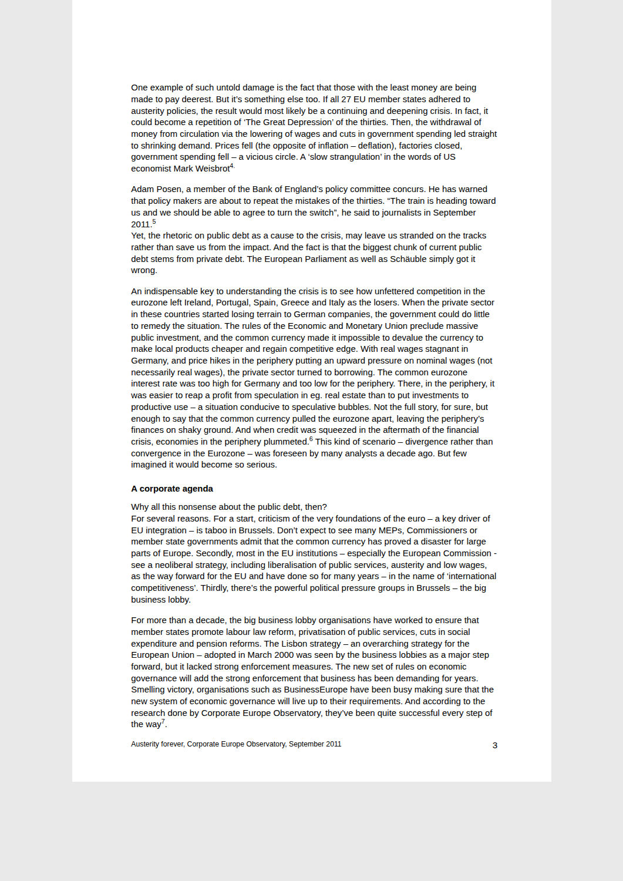One example of such untold damage is the fact that those with the least money are being made to pay deerest. But it’s something else too. If all 27 EU member states adhered to austerity policies, the result would most likely be a continuing and deepening crisis. In fact, it could become a repetition of ‘The Great Depression’ of the thirties. Then, the withdrawal of money from circulation via the lowering of wages and cuts in government spending led straight to shrinking demand. Prices fell (the opposite of inflation – deflation), factories closed, government spending fell – a vicious circle. A ‘slow strangulation’ in the words of US economist Mark Weisbrot4.
Adam Posen, a member of the Bank of England’s policy committee concurs. He has warned that policy makers are about to repeat the mistakes of the thirties. “The train is heading toward us and we should be able to agree to turn the switch”, he said to journalists in September 2011.5
Yet, the rhetoric on public debt as a cause to the crisis, may leave us stranded on the tracks rather than save us from the impact. And the fact is that the biggest chunk of current public debt stems from private debt. The European Parliament as well as Schäuble simply got it wrong.
An indispensable key to understanding the crisis is to see how unfettered competition in the eurozone left Ireland, Portugal, Spain, Greece and Italy as the losers. When the private sector in these countries started losing terrain to German companies, the government could do little to remedy the situation. The rules of the Economic and Monetary Union preclude massive public investment, and the common currency made it impossible to devalue the currency to make local products cheaper and regain competitive edge. With real wages stagnant in Germany, and price hikes in the periphery putting an upward pressure on nominal wages (not necessarily real wages), the private sector turned to borrowing. The common eurozone interest rate was too high for Germany and too low for the periphery. There, in the periphery, it was easier to reap a profit from speculation in eg. real estate than to put investments to productive use – a situation conducive to speculative bubbles. Not the full story, for sure, but enough to say that the common currency pulled the eurozone apart, leaving the periphery’s finances on shaky ground. And when credit was squeezed in the aftermath of the financial crisis, economies in the periphery plummeted.6 This kind of scenario – divergence rather than convergence in the Eurozone – was foreseen by many analysts a decade ago. But few imagined it would become so serious.
A corporate agenda
Why all this nonsense about the public debt, then?
For several reasons. For a start, criticism of the very foundations of the euro – a key driver of EU integration – is taboo in Brussels. Don’t expect to see many MEPs, Commissioners or member state governments admit that the common currency has proved a disaster for large parts of Europe. Secondly, most in the EU institutions – especially the European Commission - see a neoliberal strategy, including liberalisation of public services, austerity and low wages, as the way forward for the EU and have done so for many years – in the name of ‘international competitiveness’. Thirdly, there’s the powerful political pressure groups in Brussels – the big business lobby.
For more than a decade, the big business lobby organisations have worked to ensure that member states promote labour law reform, privatisation of public services, cuts in social expenditure and pension reforms. The Lisbon strategy – an overarching strategy for the European Union – adopted in March 2000 was seen by the business lobbies as a major step forward, but it lacked strong enforcement measures. The new set of rules on economic governance will add the strong enforcement that business has been demanding for years. Smelling victory, organisations such as BusinessEurope have been busy making sure that the new system of economic governance will live up to their requirements. And according to the research done by Corporate Europe Observatory, they’ve been quite successful every step of the way7.
Austerity forever, Corporate Europe Observatory, September 2011 3